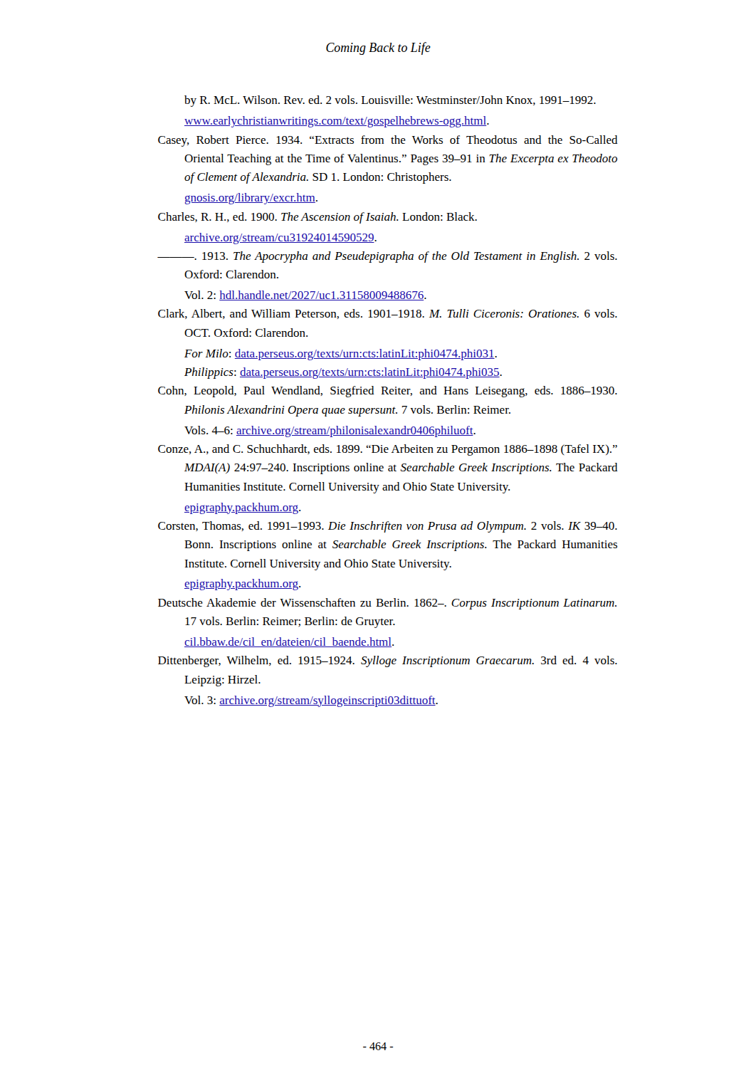Coming Back to Life
by R. McL. Wilson. Rev. ed. 2 vols. Louisville: Westminster/John Knox, 1991–1992.
www.earlychristianwritings.com/text/gospelhebrews-ogg.html.
Casey, Robert Pierce. 1934. “Extracts from the Works of Theodotus and the So-Called Oriental Teaching at the Time of Valentinus.” Pages 39–91 in The Excerpta ex Theodoto of Clement of Alexandria. SD 1. London: Christophers.
gnosis.org/library/excr.htm.
Charles, R. H., ed. 1900. The Ascension of Isaiah. London: Black.
archive.org/stream/cu31924014590529.
———. 1913. The Apocrypha and Pseudepigrapha of the Old Testament in English. 2 vols. Oxford: Clarendon.
Vol. 2: hdl.handle.net/2027/uc1.31158009488676.
Clark, Albert, and William Peterson, eds. 1901–1918. M. Tulli Ciceronis: Orationes. 6 vols. OCT. Oxford: Clarendon.
For Milo: data.perseus.org/texts/urn:cts:latinLit:phi0474.phi031.
Philippics: data.perseus.org/texts/urn:cts:latinLit:phi0474.phi035.
Cohn, Leopold, Paul Wendland, Siegfried Reiter, and Hans Leisegang, eds. 1886–1930. Philonis Alexandrini Opera quae supersunt. 7 vols. Berlin: Reimer.
Vols. 4–6: archive.org/stream/philonisalexandr0406philuoft.
Conze, A., and C. Schuchhardt, eds. 1899. “Die Arbeiten zu Pergamon 1886–1898 (Tafel IX).” MDAI(A) 24:97–240. Inscriptions online at Searchable Greek Inscriptions. The Packard Humanities Institute. Cornell University and Ohio State University.
epigraphy.packhum.org.
Corsten, Thomas, ed. 1991–1993. Die Inschriften von Prusa ad Olympum. 2 vols. IK 39–40. Bonn. Inscriptions online at Searchable Greek Inscriptions. The Packard Humanities Institute. Cornell University and Ohio State University.
epigraphy.packhum.org.
Deutsche Akademie der Wissenschaften zu Berlin. 1862–. Corpus Inscriptionum Latinarum. 17 vols. Berlin: Reimer; Berlin: de Gruyter.
cil.bbaw.de/cil_en/dateien/cil_baende.html.
Dittenberger, Wilhelm, ed. 1915–1924. Sylloge Inscriptionum Graecarum. 3rd ed. 4 vols. Leipzig: Hirzel.
Vol. 3: archive.org/stream/syllogeinscripti03dittuoft.
- 464 -